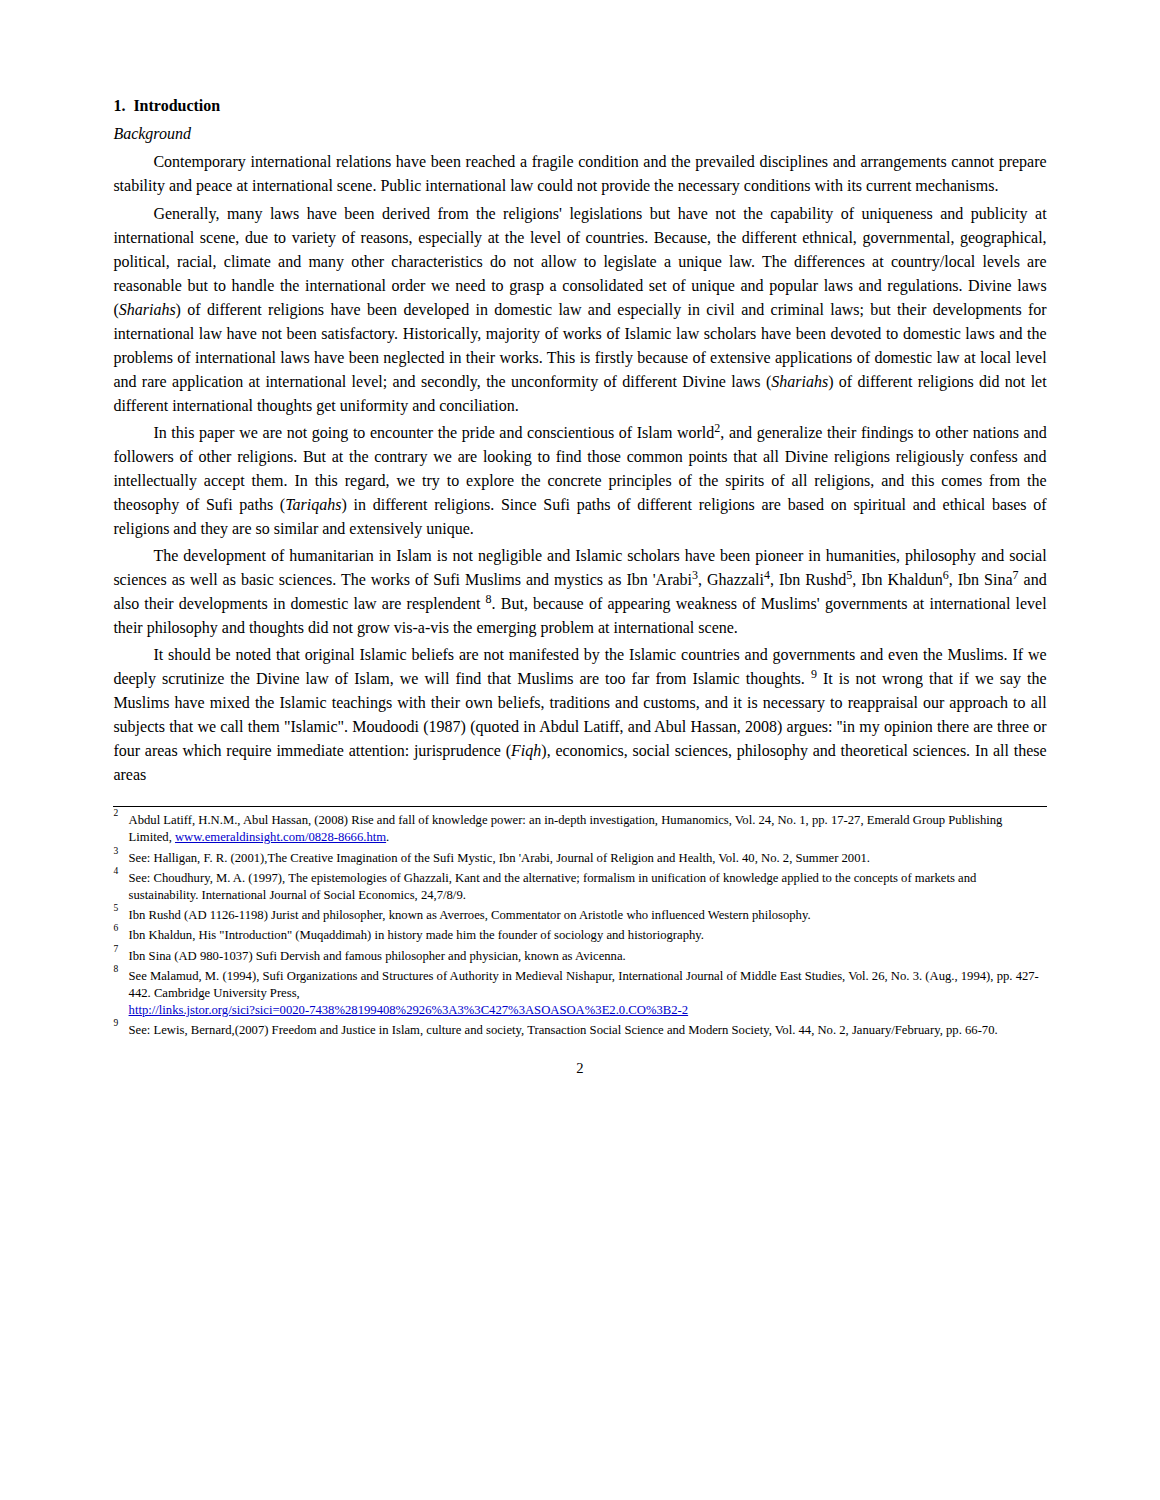1. Introduction
Background
Contemporary international relations have been reached a fragile condition and the prevailed disciplines and arrangements cannot prepare stability and peace at international scene. Public international law could not provide the necessary conditions with its current mechanisms.
Generally, many laws have been derived from the religions' legislations but have not the capability of uniqueness and publicity at international scene, due to variety of reasons, especially at the level of countries. Because, the different ethnical, governmental, geographical, political, racial, climate and many other characteristics do not allow to legislate a unique law. The differences at country/local levels are reasonable but to handle the international order we need to grasp a consolidated set of unique and popular laws and regulations. Divine laws (Shariahs) of different religions have been developed in domestic law and especially in civil and criminal laws; but their developments for international law have not been satisfactory. Historically, majority of works of Islamic law scholars have been devoted to domestic laws and the problems of international laws have been neglected in their works. This is firstly because of extensive applications of domestic law at local level and rare application at international level; and secondly, the unconformity of different Divine laws (Shariahs) of different religions did not let different international thoughts get uniformity and conciliation.
In this paper we are not going to encounter the pride and conscientious of Islam world2, and generalize their findings to other nations and followers of other religions. But at the contrary we are looking to find those common points that all Divine religions religiously confess and intellectually accept them. In this regard, we try to explore the concrete principles of the spirits of all religions, and this comes from the theosophy of Sufi paths (Tariqahs) in different religions. Since Sufi paths of different religions are based on spiritual and ethical bases of religions and they are so similar and extensively unique.
The development of humanitarian in Islam is not negligible and Islamic scholars have been pioneer in humanities, philosophy and social sciences as well as basic sciences. The works of Sufi Muslims and mystics as Ibn 'Arabi3, Ghazzali4, Ibn Rushd5, Ibn Khaldun6, Ibn Sina7 and also their developments in domestic law are resplendent 8. But, because of appearing weakness of Muslims' governments at international level their philosophy and thoughts did not grow vis-a-vis the emerging problem at international scene.
It should be noted that original Islamic beliefs are not manifested by the Islamic countries and governments and even the Muslims. If we deeply scrutinize the Divine law of Islam, we will find that Muslims are too far from Islamic thoughts. 9 It is not wrong that if we say the Muslims have mixed the Islamic teachings with their own beliefs, traditions and customs, and it is necessary to reappraisal our approach to all subjects that we call them "Islamic". Moudoodi (1987) (quoted in Abdul Latiff, and Abul Hassan, 2008) argues: ''in my opinion there are three or four areas which require immediate attention: jurisprudence (Fiqh), economics, social sciences, philosophy and theoretical sciences. In all these areas
2 Abdul Latiff, H.N.M., Abul Hassan, (2008) Rise and fall of knowledge power: an in-depth investigation, Humanomics, Vol. 24, No. 1, pp. 17-27, Emerald Group Publishing Limited, www.emeraldinsight.com/0828-8666.htm.
3 See: Halligan, F. R. (2001),The Creative Imagination of the Sufi Mystic, Ibn 'Arabi, Journal of Religion and Health, Vol. 40, No. 2, Summer 2001.
4 See: Choudhury, M. A. (1997), The epistemologies of Ghazzali, Kant and the alternative; formalism in unification of knowledge applied to the concepts of markets and sustainability. International Journal of Social Economics, 24,7/8/9.
5 Ibn Rushd (AD 1126-1198) Jurist and philosopher, known as Averroes, Commentator on Aristotle who influenced Western philosophy.
6 Ibn Khaldun, His "Introduction" (Muqaddimah) in history made him the founder of sociology and historiography.
7 Ibn Sina (AD 980-1037) Sufi Dervish and famous philosopher and physician, known as Avicenna.
8 See Malamud, M. (1994), Sufi Organizations and Structures of Authority in Medieval Nishapur, International Journal of Middle East Studies, Vol. 26, No. 3. (Aug., 1994), pp. 427-442. Cambridge University Press,
http://links.jstor.org/sici?sici=0020-7438%28199408%2926%3A3%3C427%3ASOASOA%3E2.0.CO%3B2-2
9 See: Lewis, Bernard,(2007) Freedom and Justice in Islam, culture and society, Transaction Social Science and Modern Society, Vol. 44, No. 2, January/February, pp. 66-70.
2